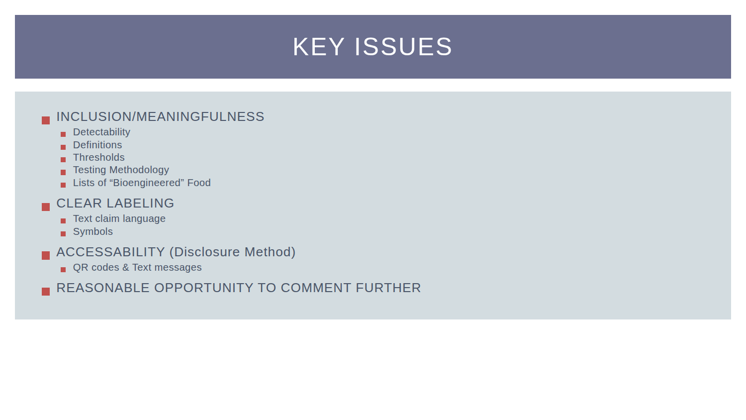Key Issues
Inclusion/Meaningfulness
Detectability
Definitions
Thresholds
Testing Methodology
Lists of “Bioengineered” Food
Clear Labeling
Text claim language
Symbols
ACCESSABILITY (Disclosure Method)
QR codes & Text messages
Reasonable Opportunity to Comment Further